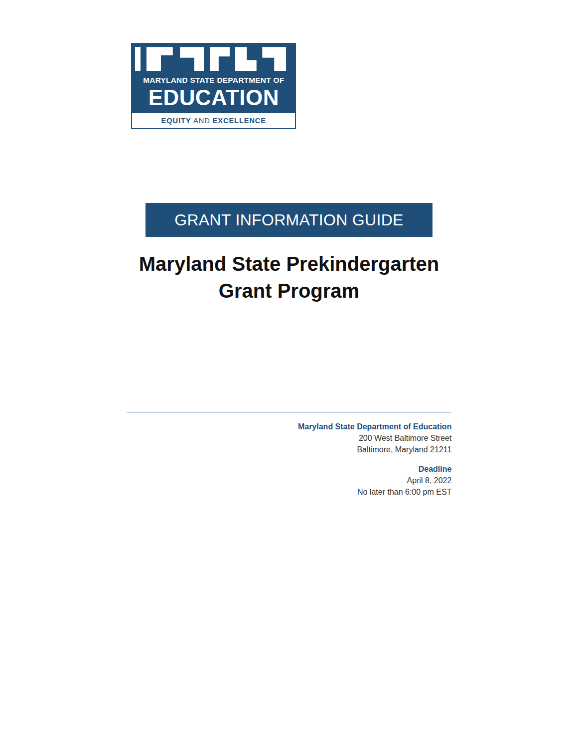MARYLAND STATE DEPARTMENT OF
EDUCATION
EQUITY AND EXCELLENCE
GRANT INFORMATION GUIDE
Maryland State Prekindergarten
Grant Program
Maryland State Department of Education
200 West Baltimore Street
Baltimore, Maryland 21211
Deadline
April 8, 2022
No later than 6:00 pm EST